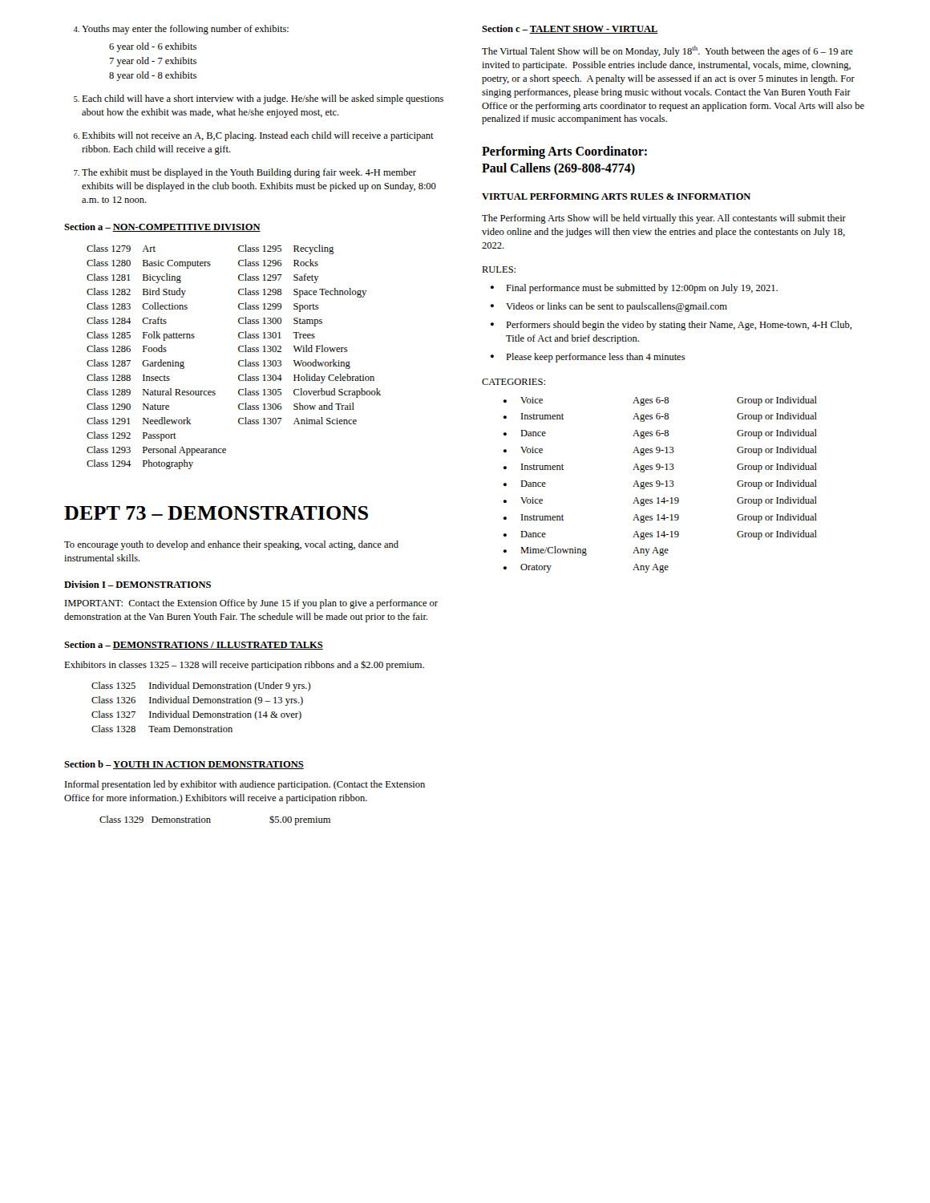Youths may enter the following number of exhibits:
6 year old - 6 exhibits
7 year old - 7 exhibits
8 year old - 8 exhibits
Each child will have a short interview with a judge. He/she will be asked simple questions about how the exhibit was made, what he/she enjoyed most, etc.
Exhibits will not receive an A, B,C placing. Instead each child will receive a participant ribbon. Each child will receive a gift.
The exhibit must be displayed in the Youth Building during fair week. 4-H member exhibits will be displayed in the club booth. Exhibits must be picked up on Sunday, 8:00 a.m. to 12 noon.
Section a – NON-COMPETITIVE DIVISION
| Class 1279 | Art | Class 1295 | Recycling |
| Class 1280 | Basic Computers | Class 1296 | Rocks |
| Class 1281 | Bicycling | Class 1297 | Safety |
| Class 1282 | Bird Study | Class 1298 | Space Technology |
| Class 1283 | Collections | Class 1299 | Sports |
| Class 1284 | Crafts | Class 1300 | Stamps |
| Class 1285 | Folk patterns | Class 1301 | Trees |
| Class 1286 | Foods | Class 1302 | Wild Flowers |
| Class 1287 | Gardening | Class 1303 | Woodworking |
| Class 1288 | Insects | Class 1304 | Holiday Celebration |
| Class 1289 | Natural Resources | Class 1305 | Cloverbud Scrapbook |
| Class 1290 | Nature | Class 1306 | Show and Trail |
| Class 1291 | Needlework | Class 1307 | Animal Science |
| Class 1292 | Passport | | |
| Class 1293 | Personal Appearance | | |
| Class 1294 | Photography | | |
DEPT 73 – DEMONSTRATIONS
To encourage youth to develop and enhance their speaking, vocal acting, dance and instrumental skills.
Division I – DEMONSTRATIONS
IMPORTANT: Contact the Extension Office by June 15 if you plan to give a performance or demonstration at the Van Buren Youth Fair. The schedule will be made out prior to the fair.
Section a – DEMONSTRATIONS / ILLUSTRATED TALKS
Exhibitors in classes 1325 – 1328 will receive participation ribbons and a $2.00 premium.
| Class 1325 | Individual Demonstration (Under 9 yrs.) |
| Class 1326 | Individual Demonstration (9 – 13 yrs.) |
| Class 1327 | Individual Demonstration (14 & over) |
| Class 1328 | Team Demonstration |
Section b – YOUTH IN ACTION DEMONSTRATIONS
Informal presentation led by exhibitor with audience participation. (Contact the Extension Office for more information.) Exhibitors will receive a participation ribbon.
Class 1329 Demonstration $5.00 premium
Section c – TALENT SHOW - VIRTUAL
The Virtual Talent Show will be on Monday, July 18th. Youth between the ages of 6 – 19 are invited to participate. Possible entries include dance, instrumental, vocals, mime, clowning, poetry, or a short speech. A penalty will be assessed if an act is over 5 minutes in length. For singing performances, please bring music without vocals. Contact the Van Buren Youth Fair Office or the performing arts coordinator to request an application form. Vocal Arts will also be penalized if music accompaniment has vocals.
Performing Arts Coordinator:
Paul Callens (269-808-4774)
VIRTUAL PERFORMING ARTS RULES & INFORMATION
The Performing Arts Show will be held virtually this year. All contestants will submit their video online and the judges will then view the entries and place the contestants on July 18, 2022.
RULES:
Final performance must be submitted by 12:00pm on July 19, 2021.
Videos or links can be sent to paulscallens@gmail.com
Performers should begin the video by stating their Name, Age, Home-town, 4-H Club, Title of Act and brief description.
Please keep performance less than 4 minutes
CATEGORIES:
| | Voice | Ages 6-8 | Group or Individual |
| | Instrument | Ages 6-8 | Group or Individual |
| | Dance | Ages 6-8 | Group or Individual |
| | Voice | Ages 9-13 | Group or Individual |
| | Instrument | Ages 9-13 | Group or Individual |
| | Dance | Ages 9-13 | Group or Individual |
| | Voice | Ages 14-19 | Group or Individual |
| | Instrument | Ages 14-19 | Group or Individual |
| | Dance | Ages 14-19 | Group or Individual |
| | Mime/Clowning | Any Age | |
| | Oratory | Any Age | |